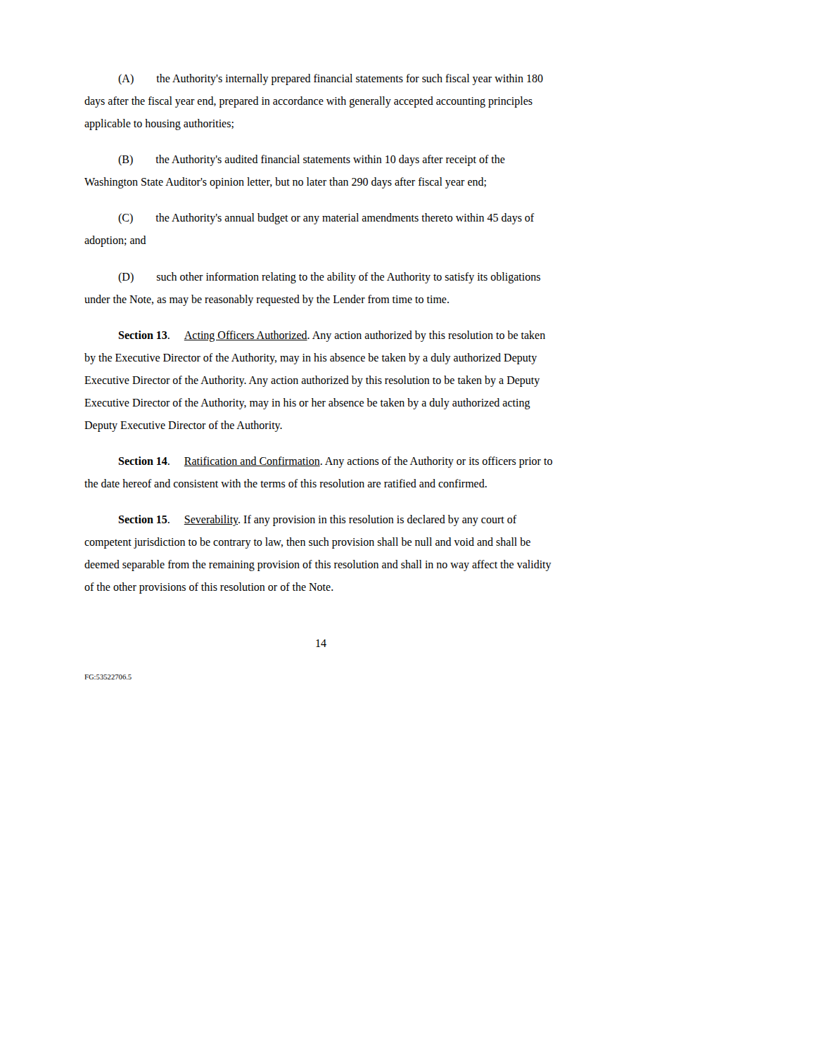(A) the Authority's internally prepared financial statements for such fiscal year within 180 days after the fiscal year end, prepared in accordance with generally accepted accounting principles applicable to housing authorities;
(B) the Authority's audited financial statements within 10 days after receipt of the Washington State Auditor's opinion letter, but no later than 290 days after fiscal year end;
(C) the Authority's annual budget or any material amendments thereto within 45 days of adoption; and
(D) such other information relating to the ability of the Authority to satisfy its obligations under the Note, as may be reasonably requested by the Lender from time to time.
Section 13. Acting Officers Authorized. Any action authorized by this resolution to be taken by the Executive Director of the Authority, may in his absence be taken by a duly authorized Deputy Executive Director of the Authority. Any action authorized by this resolution to be taken by a Deputy Executive Director of the Authority, may in his or her absence be taken by a duly authorized acting Deputy Executive Director of the Authority.
Section 14. Ratification and Confirmation. Any actions of the Authority or its officers prior to the date hereof and consistent with the terms of this resolution are ratified and confirmed.
Section 15. Severability. If any provision in this resolution is declared by any court of competent jurisdiction to be contrary to law, then such provision shall be null and void and shall be deemed separable from the remaining provision of this resolution and shall in no way affect the validity of the other provisions of this resolution or of the Note.
14
FG:53522706.5